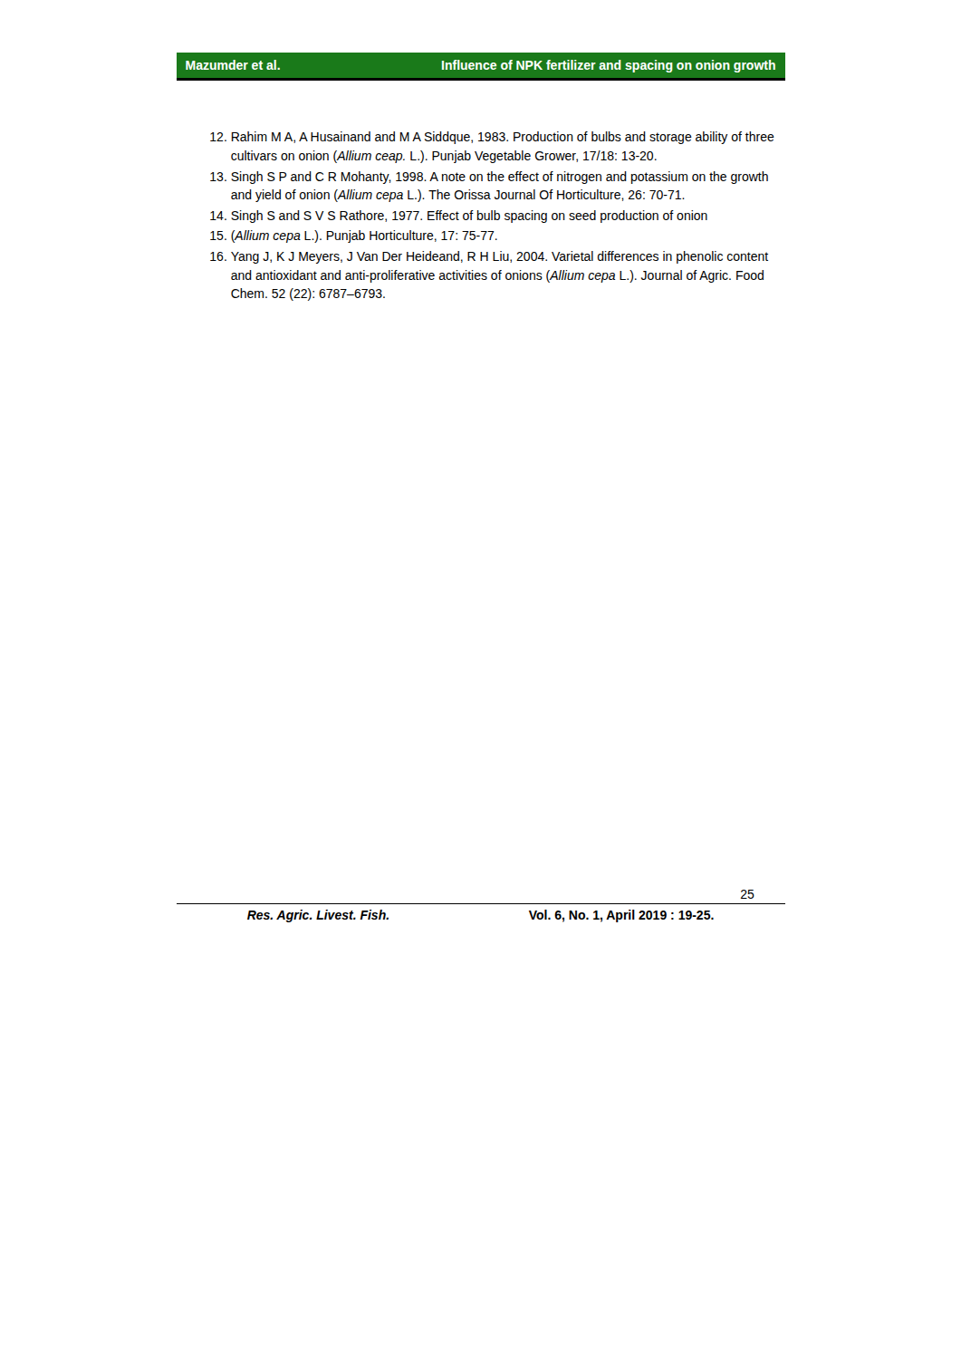Mazumder et al. Influence of NPK fertilizer and spacing on onion growth
Rahim M A, A Husainand and M A Siddque, 1983. Production of bulbs and storage ability of three cultivars on onion (Allium ceap. L.). Punjab Vegetable Grower, 17/18: 13-20.
Singh S P and C R Mohanty, 1998. A note on the effect of nitrogen and potassium on the growth and yield of onion (Allium cepa L.). The Orissa Journal Of Horticulture, 26: 70-71.
Singh S and S V S Rathore, 1977. Effect of bulb spacing on seed production of onion
(Allium cepa L.). Punjab Horticulture, 17: 75-77.
Yang J, K J Meyers, J Van Der Heideand, R H Liu, 2004. Varietal differences in phenolic content and antioxidant and anti-proliferative activities of onions (Allium cepa L.). Journal of Agric. Food Chem. 52 (22): 6787–6793.
25
Res. Agric. Livest. Fish. Vol. 6, No. 1, April 2019 : 19-25.